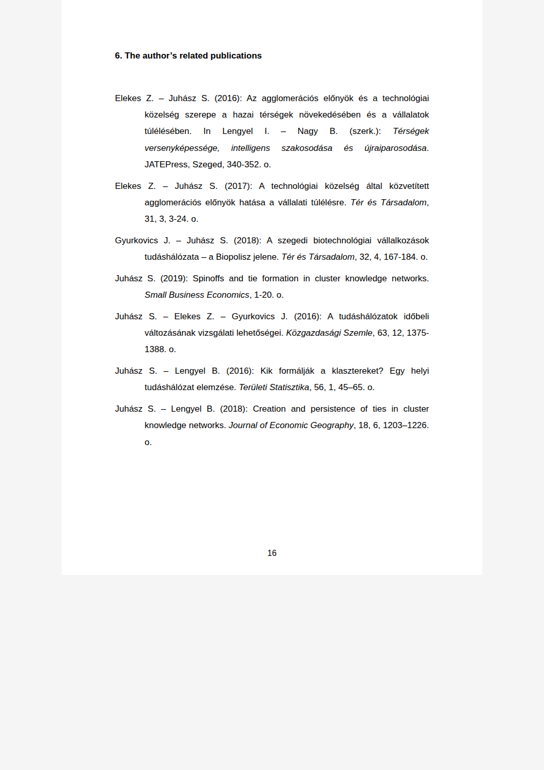6. The author’s related publications
Elekes Z. – Juhász S. (2016): Az agglomerációs előnyök és a technológiai közelség szerepe a hazai térségek növekedésében és a vállalatok túlélésében. In Lengyel I. – Nagy B. (szerk.): Térségek versenyképessége, intelligens szakosodása és újraiparosodása. JATEPress, Szeged, 340-352. o.
Elekes Z. – Juhász S. (2017): A technológiai közelség által közvetített agglomerációs előnyök hatása a vállalati túlélésre. Tér és Társadalom, 31, 3, 3-24. o.
Gyurkovics J. – Juhász S. (2018): A szegedi biotechnológiai vállalkozások tudáshálózata – a Biopolisz jelene. Tér és Társadalom, 32, 4, 167-184. o.
Juhász S. (2019): Spinoffs and tie formation in cluster knowledge networks. Small Business Economics, 1-20. o.
Juhász S. – Elekes Z. – Gyurkovics J. (2016): A tudáshálózatok időbeli változásának vizsgálati lehetőségei. Közgazdasági Szemle, 63, 12, 1375-1388. o.
Juhász S. – Lengyel B. (2016): Kik formálják a klasztereket? Egy helyi tudáshálózat elemzése. Területi Statisztika, 56, 1, 45–65. o.
Juhász S. – Lengyel B. (2018): Creation and persistence of ties in cluster knowledge networks. Journal of Economic Geography, 18, 6, 1203–1226. o.
16